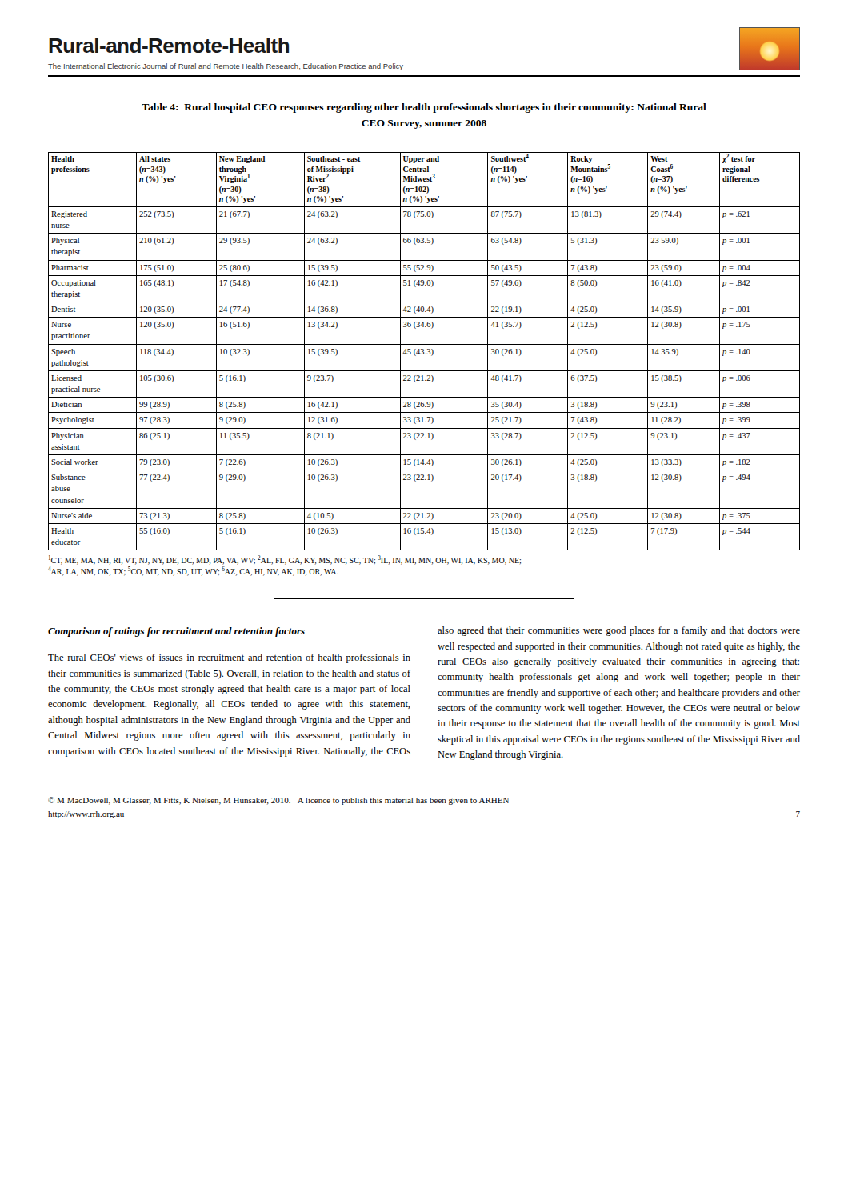Rural-and-Remote-Health
The International Electronic Journal of Rural and Remote Health Research, Education Practice and Policy
Table 4: Rural hospital CEO responses regarding other health professionals shortages in their community: National Rural
CEO Survey, summer 2008
| Health professions | All states ( n =343) n (%) 'yes' | New England through Virginia 1 ( n =30) n (%) 'yes' | Southeast - east of Mississippi River 2 ( n =38) n (%) 'yes' | Upper and Central Midwest 3 ( n =102) n (%) 'yes' | Southwest 4 ( n =114) n (%) 'yes' | Rocky Mountains 5 ( n =16) n (%) 'yes' | West Coast 6 ( n =37) n (%) 'yes' | χ 2 test for regional differences |
| --- | --- | --- | --- | --- | --- | --- | --- | --- |
| Registered nurse | 252 (73.5) | 21 (67.7) | 24 (63.2) | 78 (75.0) | 87 (75.7) | 13 (81.3) | 29 (74.4) | p = .621 |
| Physical therapist | 210 (61.2) | 29 (93.5) | 24 (63.2) | 66 (63.5) | 63 (54.8) | 5 (31.3) | 23 59.0) | p = .001 |
| Pharmacist | 175 (51.0) | 25 (80.6) | 15 (39.5) | 55 (52.9) | 50 (43.5) | 7 (43.8) | 23 (59.0) | p = .004 |
| Occupational therapist | 165 (48.1) | 17 (54.8) | 16 (42.1) | 51 (49.0) | 57 (49.6) | 8 (50.0) | 16 (41.0) | p = .842 |
| Dentist | 120 (35.0) | 24 (77.4) | 14 (36.8) | 42 (40.4) | 22 (19.1) | 4 (25.0) | 14 (35.9) | p = .001 |
| Nurse practitioner | 120 (35.0) | 16 (51.6) | 13 (34.2) | 36 (34.6) | 41 (35.7) | 2 (12.5) | 12 (30.8) | p = .175 |
| Speech pathologist | 118 (34.4) | 10 (32.3) | 15 (39.5) | 45 (43.3) | 30 (26.1) | 4 (25.0) | 14 35.9) | p = .140 |
| Licensed practical nurse | 105 (30.6) | 5 (16.1) | 9 (23.7) | 22 (21.2) | 48 (41.7) | 6 (37.5) | 15 (38.5) | p = .006 |
| Dietician | 99 (28.9) | 8 (25.8) | 16 (42.1) | 28 (26.9) | 35 (30.4) | 3 (18.8) | 9 (23.1) | p = .398 |
| Psychologist | 97 (28.3) | 9 (29.0) | 12 (31.6) | 33 (31.7) | 25 (21.7) | 7 (43.8) | 11 (28.2) | p = .399 |
| Physician assistant | 86 (25.1) | 11 (35.5) | 8 (21.1) | 23 (22.1) | 33 (28.7) | 2 (12.5) | 9 (23.1) | p = .437 |
| Social worker | 79 (23.0) | 7 (22.6) | 10 (26.3) | 15 (14.4) | 30 (26.1) | 4 (25.0) | 13 (33.3) | p = .182 |
| Substance abuse counselor | 77 (22.4) | 9 (29.0) | 10 (26.3) | 23 (22.1) | 20 (17.4) | 3 (18.8) | 12 (30.8) | p = .494 |
| Nurse's aide | 73 (21.3) | 8 (25.8) | 4 (10.5) | 22 (21.2) | 23 (20.0) | 4 (25.0) | 12 (30.8) | p = .375 |
| Health educator | 55 (16.0) | 5 (16.1) | 10 (26.3) | 16 (15.4) | 15 (13.0) | 2 (12.5) | 7 (17.9) | p = .544 |
1CT, ME, MA, NH, RI, VT, NJ, NY, DE, DC, MD, PA, VA, WV; 2AL, FL, GA, KY, MS, NC, SC, TN; 3IL, IN, MI, MN, OH, WI, IA, KS, MO, NE;
4AR, LA, NM, OK, TX; 5CO, MT, ND, SD, UT, WY; 6AZ, CA, HI, NV, AK, ID, OR, WA.
Comparison of ratings for recruitment and retention factors
The rural CEOs' views of issues in recruitment and retention of health professionals in their communities is summarized (Table 5). Overall, in relation to the health and status of the community, the CEOs most strongly agreed that health care is a major part of local economic development. Regionally, all CEOs tended to agree with this statement, although hospital administrators in the New England through Virginia and the Upper and Central Midwest regions more often agreed with this assessment, particularly in comparison with CEOs located southeast of the Mississippi River. Nationally, the CEOs also agreed that their communities were good places for a family and that doctors were well respected and supported in their communities. Although not rated quite as highly, the rural CEOs also generally positively evaluated their communities in agreeing that: community health professionals get along and work well together; people in their communities are friendly and supportive of each other; and healthcare providers and other sectors of the community work well together. However, the CEOs were neutral or below in their response to the statement that the overall health of the community is good. Most skeptical in this appraisal were CEOs in the regions southeast of the Mississippi River and New England through Virginia.
© M MacDowell, M Glasser, M Fitts, K Nielsen, M Hunsaker, 2010. A licence to publish this material has been given to ARHEN
http://www.rrh.org.au 7